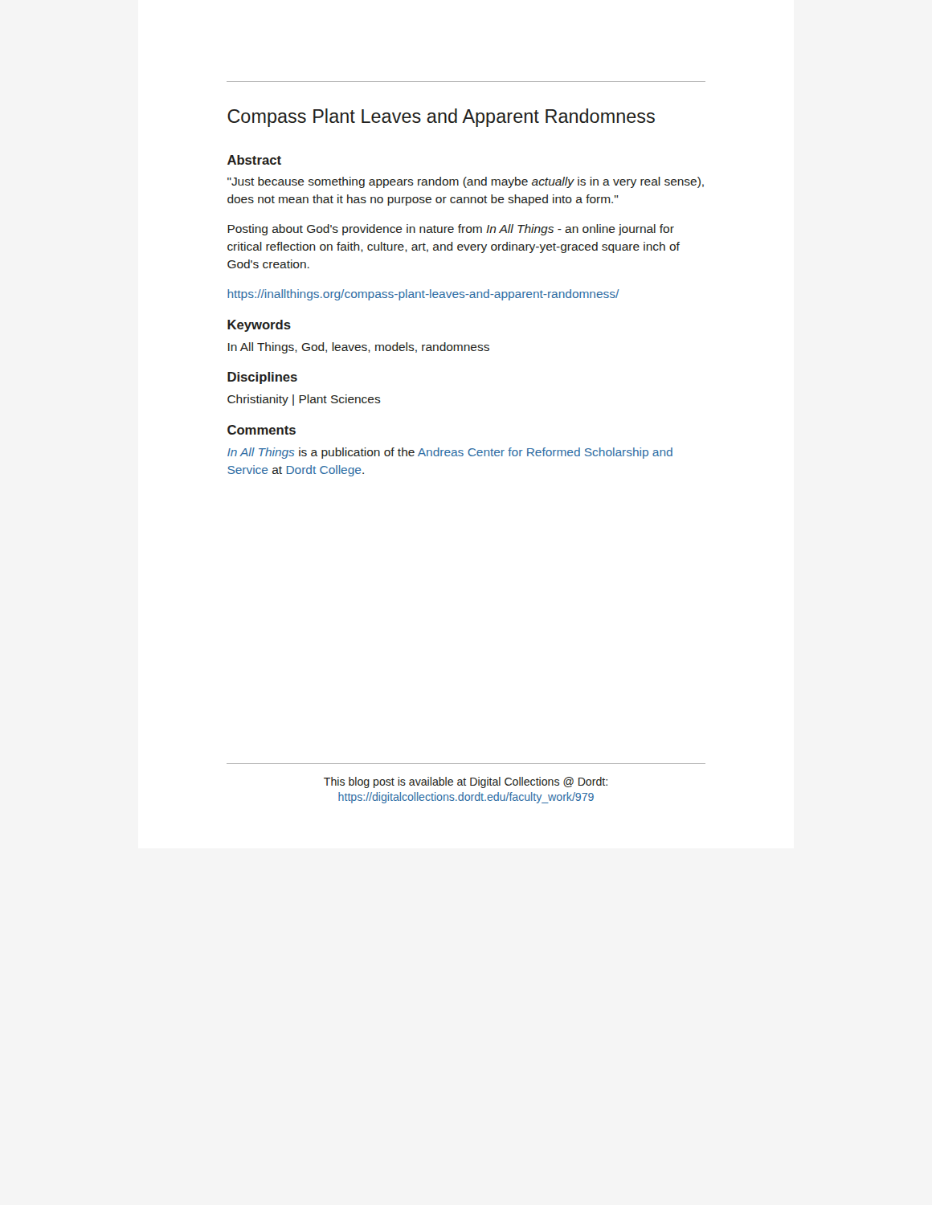Compass Plant Leaves and Apparent Randomness
Abstract
"Just because something appears random (and maybe actually is in a very real sense), does not mean that it has no purpose or cannot be shaped into a form."
Posting about God's providence in nature from In All Things - an online journal for critical reflection on faith, culture, art, and every ordinary-yet-graced square inch of God's creation.
https://inallthings.org/compass-plant-leaves-and-apparent-randomness/
Keywords
In All Things, God, leaves, models, randomness
Disciplines
Christianity | Plant Sciences
Comments
In All Things is a publication of the Andreas Center for Reformed Scholarship and Service at Dordt College.
This blog post is available at Digital Collections @ Dordt: https://digitalcollections.dordt.edu/faculty_work/979